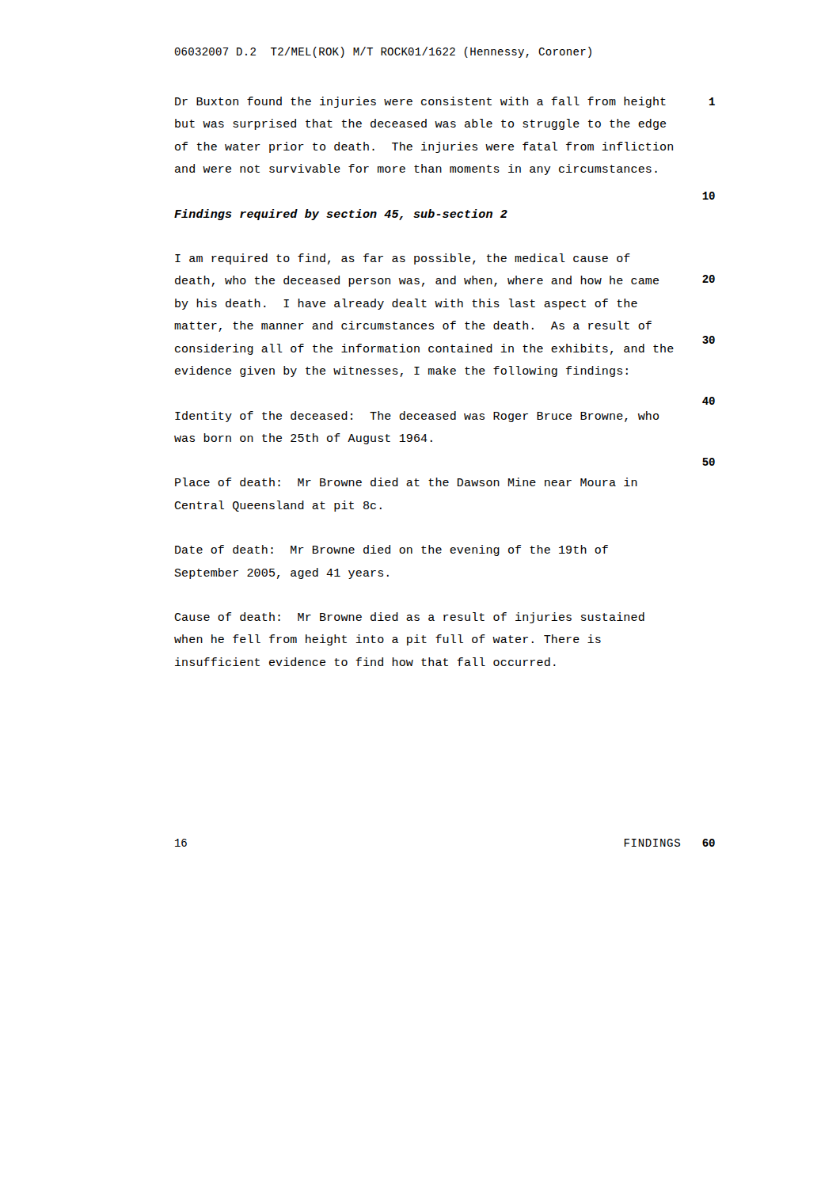06032007 D.2 T2/MEL(ROK) M/T ROCK01/1622 (Hennessy, Coroner)
1 10 20 30 40 50
Dr Buxton found the injuries were consistent with a fall from height but was surprised that the deceased was able to struggle to the edge of the water prior to death. The injuries were fatal from infliction and were not survivable for more than moments in any circumstances.
Findings required by section 45, sub-section 2
I am required to find, as far as possible, the medical cause of death, who the deceased person was, and when, where and how he came by his death. I have already dealt with this last aspect of the matter, the manner and circumstances of the death. As a result of considering all of the information contained in the exhibits, and the evidence given by the witnesses, I make the following findings:
Identity of the deceased: The deceased was Roger Bruce Browne, who was born on the 25th of August 1964.
Place of death: Mr Browne died at the Dawson Mine near Moura in Central Queensland at pit 8c.
Date of death: Mr Browne died on the evening of the 19th of September 2005, aged 41 years.
Cause of death: Mr Browne died as a result of injuries sustained when he fell from height into a pit full of water. There is insufficient evidence to find how that fall occurred.
16 FINDINGS 60